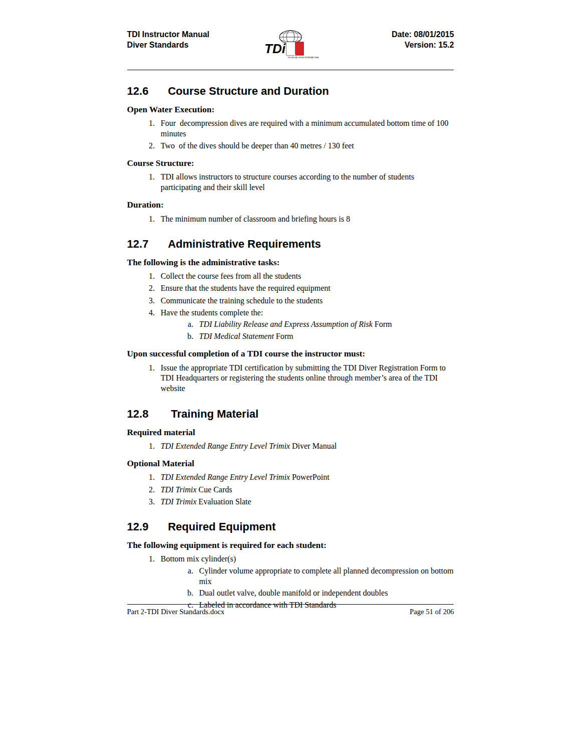TDI Instructor Manual
Diver Standards
TDi TECHNICAL DIVING INTERNATIONAL
Date: 08/01/2015
Version: 15.2
12.6 Course Structure and Duration
Open Water Execution:
Four decompression dives are required with a minimum accumulated bottom time of 100 minutes
Two of the dives should be deeper than 40 metres / 130 feet
Course Structure:
TDI allows instructors to structure courses according to the number of students participating and their skill level
Duration:
The minimum number of classroom and briefing hours is 8
12.7 Administrative Requirements
The following is the administrative tasks:
Collect the course fees from all the students
Ensure that the students have the required equipment
Communicate the training schedule to the students
Have the students complete the:
TDI Liability Release and Express Assumption of Risk Form
TDI Medical Statement Form
Upon successful completion of a TDI course the instructor must:
Issue the appropriate TDI certification by submitting the TDI Diver Registration Form to TDI Headquarters or registering the students online through member’s area of the TDI website
12.8 Training Material
Required material
TDI Extended Range Entry Level Trimix Diver Manual
Optional Material
TDI Extended Range Entry Level Trimix PowerPoint
TDI Trimix Cue Cards
TDI Trimix Evaluation Slate
12.9 Required Equipment
The following equipment is required for each student:
Bottom mix cylinder(s)
Cylinder volume appropriate to complete all planned decompression on bottom mix
Dual outlet valve, double manifold or independent doubles
Labeled in accordance with TDI Standards
Part 2-TDI Diver Standards.docx
Page 51 of 206